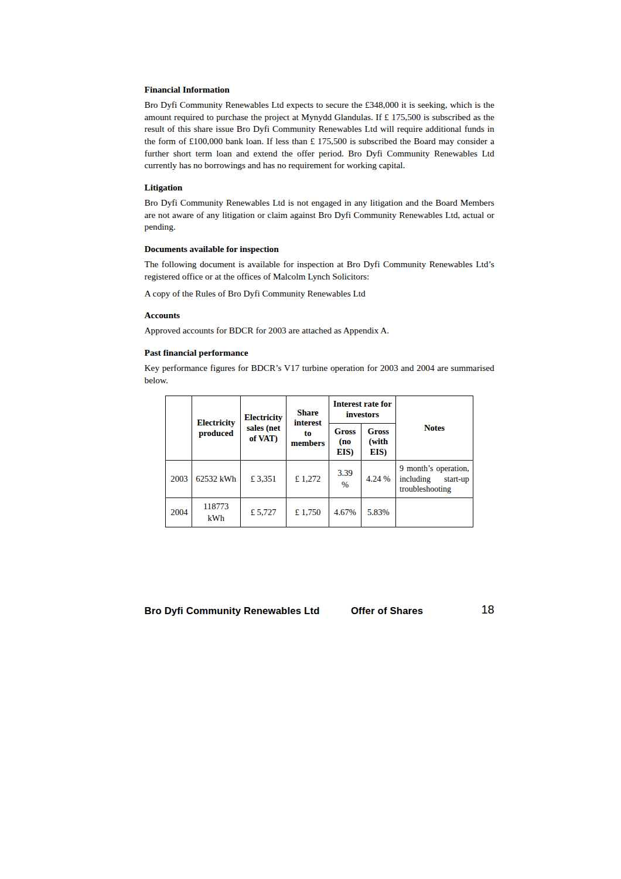Financial Information
Bro Dyfi Community Renewables Ltd expects to secure the £348,000 it is seeking, which is the amount required to purchase the project at Mynydd Glandulas. If £ 175,500 is subscribed as the result of this share issue Bro Dyfi Community Renewables Ltd will require additional funds in the form of £100,000 bank loan. If less than £ 175,500 is subscribed the Board may consider a further short term loan and extend the offer period. Bro Dyfi Community Renewables Ltd currently has no borrowings and has no requirement for working capital.
Litigation
Bro Dyfi Community Renewables Ltd is not engaged in any litigation and the Board Members are not aware of any litigation or claim against Bro Dyfi Community Renewables Ltd, actual or pending.
Documents available for inspection
The following document is available for inspection at Bro Dyfi Community Renewables Ltd’s registered office or at the offices of Malcolm Lynch Solicitors:
A copy of the Rules of Bro Dyfi Community Renewables Ltd
Accounts
Approved accounts for BDCR for 2003 are attached as Appendix A.
Past financial performance
Key performance figures for BDCR’s V17 turbine operation for 2003 and 2004 are summarised below.
| | Electricity produced | Electricity sales (net of VAT) | Share interest to members | Interest rate for investors | Notes |
| --- | --- | --- | --- | --- | --- |
| Gross (no EIS) | Gross (with EIS) |
| 2003 | 62532 kWh | £ 3,351 | £ 1,272 | 3.39 % | 4.24 % | 9 month’s operation, including start-up troubleshooting |
| 2004 | 118773 kWh | £ 5,727 | £ 1,750 | 4.67% | 5.83% | |
Bro Dyfi Community Renewables Ltd Offer of Shares
18